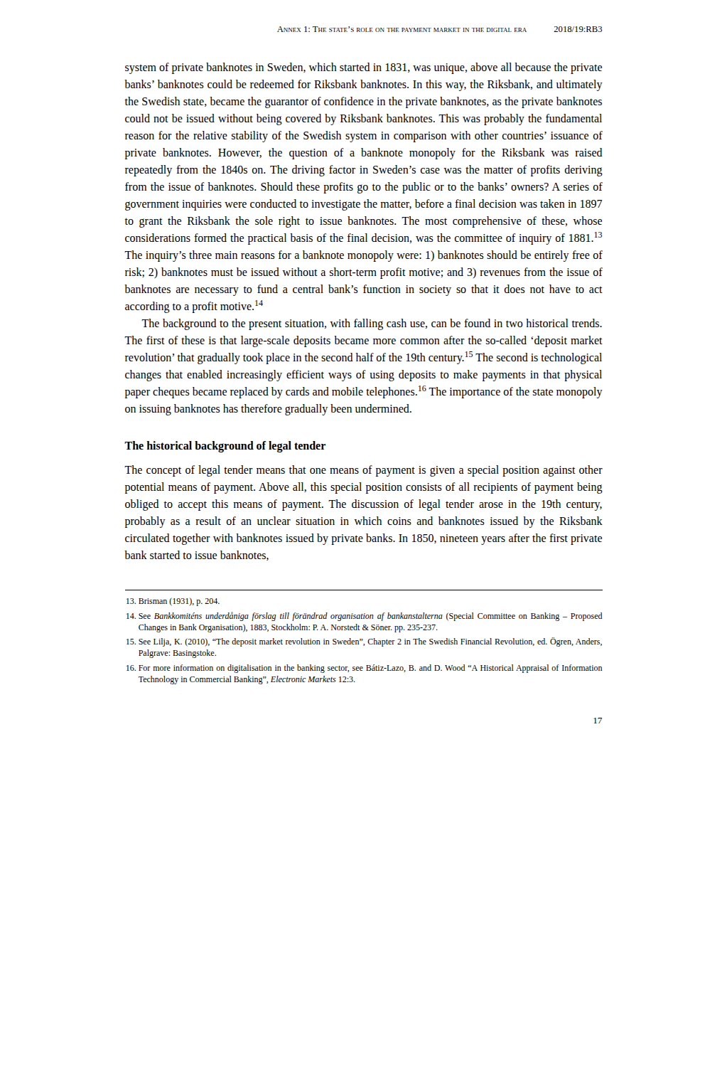Annex 1: The state’s role on the payment market in the digital era 2018/19:RB3
system of private banknotes in Sweden, which started in 1831, was unique, above all because the private banks’ banknotes could be redeemed for Riksbank banknotes. In this way, the Riksbank, and ultimately the Swedish state, became the guarantor of confidence in the private banknotes, as the private banknotes could not be issued without being covered by Riksbank banknotes. This was probably the fundamental reason for the relative stability of the Swedish system in comparison with other countries’ issuance of private banknotes. However, the question of a banknote monopoly for the Riksbank was raised repeatedly from the 1840s on. The driving factor in Sweden’s case was the matter of profits deriving from the issue of banknotes. Should these profits go to the public or to the banks’ owners? A series of government inquiries were conducted to investigate the matter, before a final decision was taken in 1897 to grant the Riksbank the sole right to issue banknotes. The most comprehensive of these, whose considerations formed the practical basis of the final decision, was the committee of inquiry of 1881.13 The inquiry’s three main reasons for a banknote monopoly were: 1) banknotes should be entirely free of risk; 2) banknotes must be issued without a short-term profit motive; and 3) revenues from the issue of banknotes are necessary to fund a central bank’s function in society so that it does not have to act according to a profit motive.14
The background to the present situation, with falling cash use, can be found in two historical trends. The first of these is that large-scale deposits became more common after the so-called ‘deposit market revolution’ that gradually took place in the second half of the 19th century.15 The second is technological changes that enabled increasingly efficient ways of using deposits to make payments in that physical paper cheques became replaced by cards and mobile telephones.16 The importance of the state monopoly on issuing banknotes has therefore gradually been undermined.
The historical background of legal tender
The concept of legal tender means that one means of payment is given a special position against other potential means of payment. Above all, this special position consists of all recipients of payment being obliged to accept this means of payment. The discussion of legal tender arose in the 19th century, probably as a result of an unclear situation in which coins and banknotes issued by the Riksbank circulated together with banknotes issued by private banks. In 1850, nineteen years after the first private bank started to issue banknotes,
Brisman (1931), p. 204.
See Bankkomiténs underdåniga förslag till förändrad organisation af bankanstalterna (Special Committee on Banking – Proposed Changes in Bank Organisation), 1883, Stockholm: P. A. Norstedt & Söner. pp. 235-237.
See Lilja, K. (2010), “The deposit market revolution in Sweden”, Chapter 2 in The Swedish Financial Revolution, ed. Ögren, Anders, Palgrave: Basingstoke.
For more information on digitalisation in the banking sector, see Bátiz-Lazo, B. and D. Wood “A Historical Appraisal of Information Technology in Commercial Banking”, Electronic Markets 12:3.
17